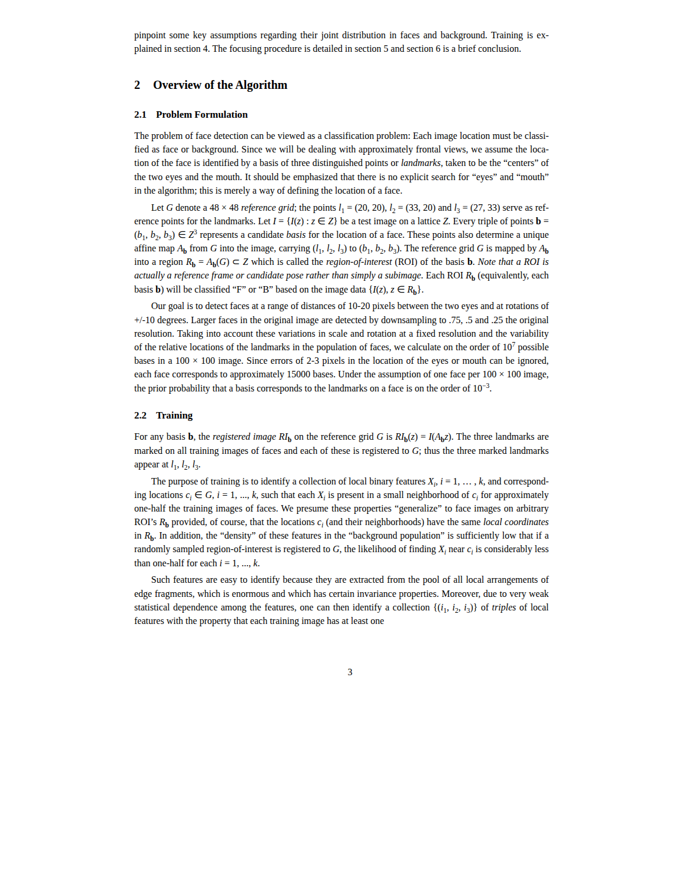pinpoint some key assumptions regarding their joint distribution in faces and background. Training is explained in section 4. The focusing procedure is detailed in section 5 and section 6 is a brief conclusion.
2 Overview of the Algorithm
2.1 Problem Formulation
The problem of face detection can be viewed as a classification problem: Each image location must be classified as face or background. Since we will be dealing with approximately frontal views, we assume the location of the face is identified by a basis of three distinguished points or landmarks, taken to be the “centers” of the two eyes and the mouth. It should be emphasized that there is no explicit search for “eyes” and “mouth” in the algorithm; this is merely a way of defining the location of a face.
Let G denote a 48 × 48 reference grid; the points l1 = (20, 20), l2 = (33, 20) and l3 = (27, 33) serve as reference points for the landmarks. Let I = {I(z) : z ∈ Z} be a test image on a lattice Z. Every triple of points b = (b1, b2, b3) ∈ Z3 represents a candidate basis for the location of a face. These points also determine a unique affine map Ab from G into the image, carrying (l1, l2, l3) to (b1, b2, b3). The reference grid G is mapped by Ab into a region Rb = Ab(G) ⊂ Z which is called the region-of-interest (ROI) of the basis b. Note that a ROI is actually a reference frame or candidate pose rather than simply a subimage. Each ROI Rb (equivalently, each basis b) will be classified “F” or “B” based on the image data {I(z), z ∈ Rb}.
Our goal is to detect faces at a range of distances of 10-20 pixels between the two eyes and at rotations of +/-10 degrees. Larger faces in the original image are detected by downsampling to .75, .5 and .25 the original resolution. Taking into account these variations in scale and rotation at a fixed resolution and the variability of the relative locations of the landmarks in the population of faces, we calculate on the order of 107 possible bases in a 100 × 100 image. Since errors of 2-3 pixels in the location of the eyes or mouth can be ignored, each face corresponds to approximately 15000 bases. Under the assumption of one face per 100 × 100 image, the prior probability that a basis corresponds to the landmarks on a face is on the order of 10−3.
2.2 Training
For any basis b, the registered image RIb on the reference grid G is RIb(z) = I(Abz). The three landmarks are marked on all training images of faces and each of these is registered to G; thus the three marked landmarks appear at l1, l2, l3.
The purpose of training is to identify a collection of local binary features Xi, i = 1, … , k, and corresponding locations ci ∈ G, i = 1, ..., k, such that each Xi is present in a small neighborhood of ci for approximately one-half the training images of faces. We presume these properties “generalize” to face images on arbitrary ROI’s Rb provided, of course, that the locations ci (and their neighborhoods) have the same local coordinates in Rb. In addition, the “density” of these features in the “background population” is sufficiently low that if a randomly sampled region-of-interest is registered to G, the likelihood of finding Xi near ci is considerably less than one-half for each i = 1, ..., k.
Such features are easy to identify because they are extracted from the pool of all local arrangements of edge fragments, which is enormous and which has certain invariance properties. Moreover, due to very weak statistical dependence among the features, one can then identify a collection {(i1, i2, i3)} of triples of local features with the property that each training image has at least one
3